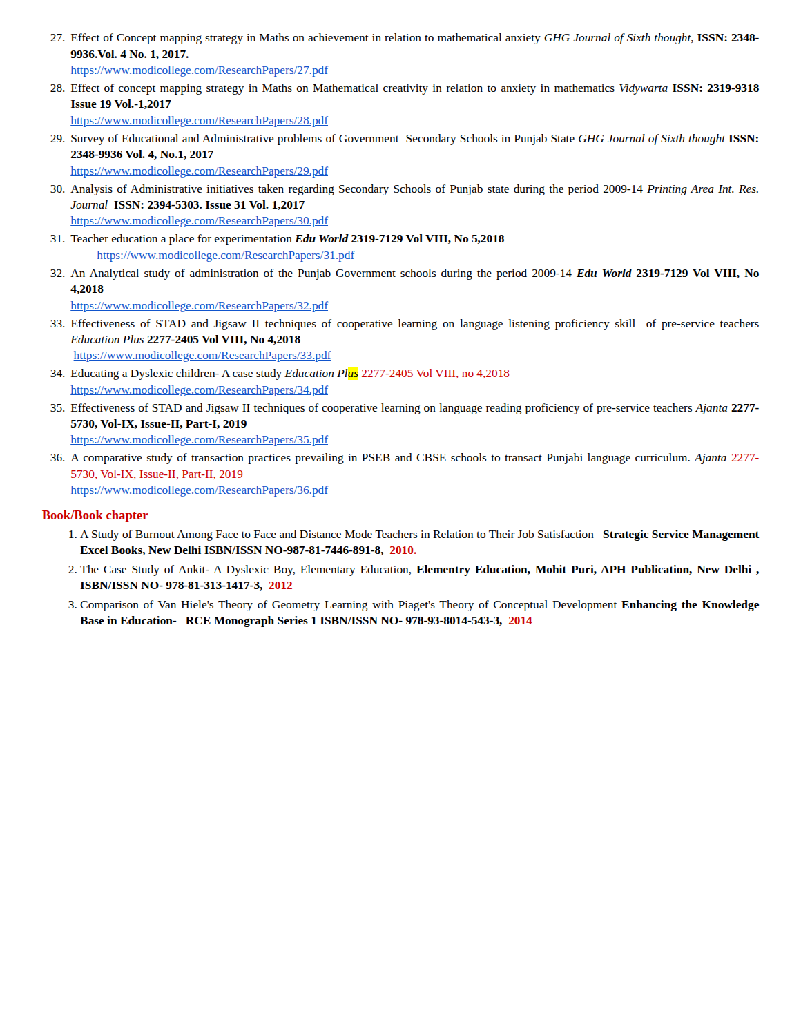Effect of Concept mapping strategy in Maths on achievement in relation to mathematical anxiety GHG Journal of Sixth thought, ISSN: 2348-9936.Vol. 4 No. 1, 2017.
https://www.modicollege.com/ResearchPapers/27.pdf
Effect of concept mapping strategy in Maths on Mathematical creativity in relation to anxiety in mathematics Vidywarta ISSN: 2319-9318 Issue 19 Vol.-1,2017
https://www.modicollege.com/ResearchPapers/28.pdf
Survey of Educational and Administrative problems of Government Secondary Schools in Punjab State GHG Journal of Sixth thought ISSN: 2348-9936 Vol. 4, No.1, 2017
https://www.modicollege.com/ResearchPapers/29.pdf
Analysis of Administrative initiatives taken regarding Secondary Schools of Punjab state during the period 2009-14 Printing Area Int. Res. Journal ISSN: 2394-5303. Issue 31 Vol. 1,2017
https://www.modicollege.com/ResearchPapers/30.pdf
Teacher education a place for experimentation Edu World 2319-7129 Vol VIII, No 5,2018
https://www.modicollege.com/ResearchPapers/31.pdf
An Analytical study of administration of the Punjab Government schools during the period 2009-14 Edu World 2319-7129 Vol VIII, No 4,2018
https://www.modicollege.com/ResearchPapers/32.pdf
Effectiveness of STAD and Jigsaw II techniques of cooperative learning on language listening proficiency skill of pre-service teachers Education Plus 2277-2405 Vol VIII, No 4,2018
https://www.modicollege.com/ResearchPapers/33.pdf
Educating a Dyslexic children- A case study Education Plus 2277-2405 Vol VIII, no 4,2018
https://www.modicollege.com/ResearchPapers/34.pdf
Effectiveness of STAD and Jigsaw II techniques of cooperative learning on language reading proficiency of pre-service teachers Ajanta 2277-5730, Vol-IX, Issue-II, Part-I, 2019
https://www.modicollege.com/ResearchPapers/35.pdf
A comparative study of transaction practices prevailing in PSEB and CBSE schools to transact Punjabi language curriculum. Ajanta 2277-5730, Vol-IX, Issue-II, Part-II, 2019
https://www.modicollege.com/ResearchPapers/36.pdf
Book/Book chapter
A Study of Burnout Among Face to Face and Distance Mode Teachers in Relation to Their Job Satisfaction Strategic Service Management Excel Books, New Delhi ISBN/ISSN NO-987-81-7446-891-8, 2010.
The Case Study of Ankit- A Dyslexic Boy, Elementary Education, Elementry Education, Mohit Puri, APH Publication, New Delhi , ISBN/ISSN NO- 978-81-313-1417-3, 2012
Comparison of Van Hiele's Theory of Geometry Learning with Piaget's Theory of Conceptual Development Enhancing the Knowledge Base in Education- RCE Monograph Series 1 ISBN/ISSN NO- 978-93-8014-543-3, 2014